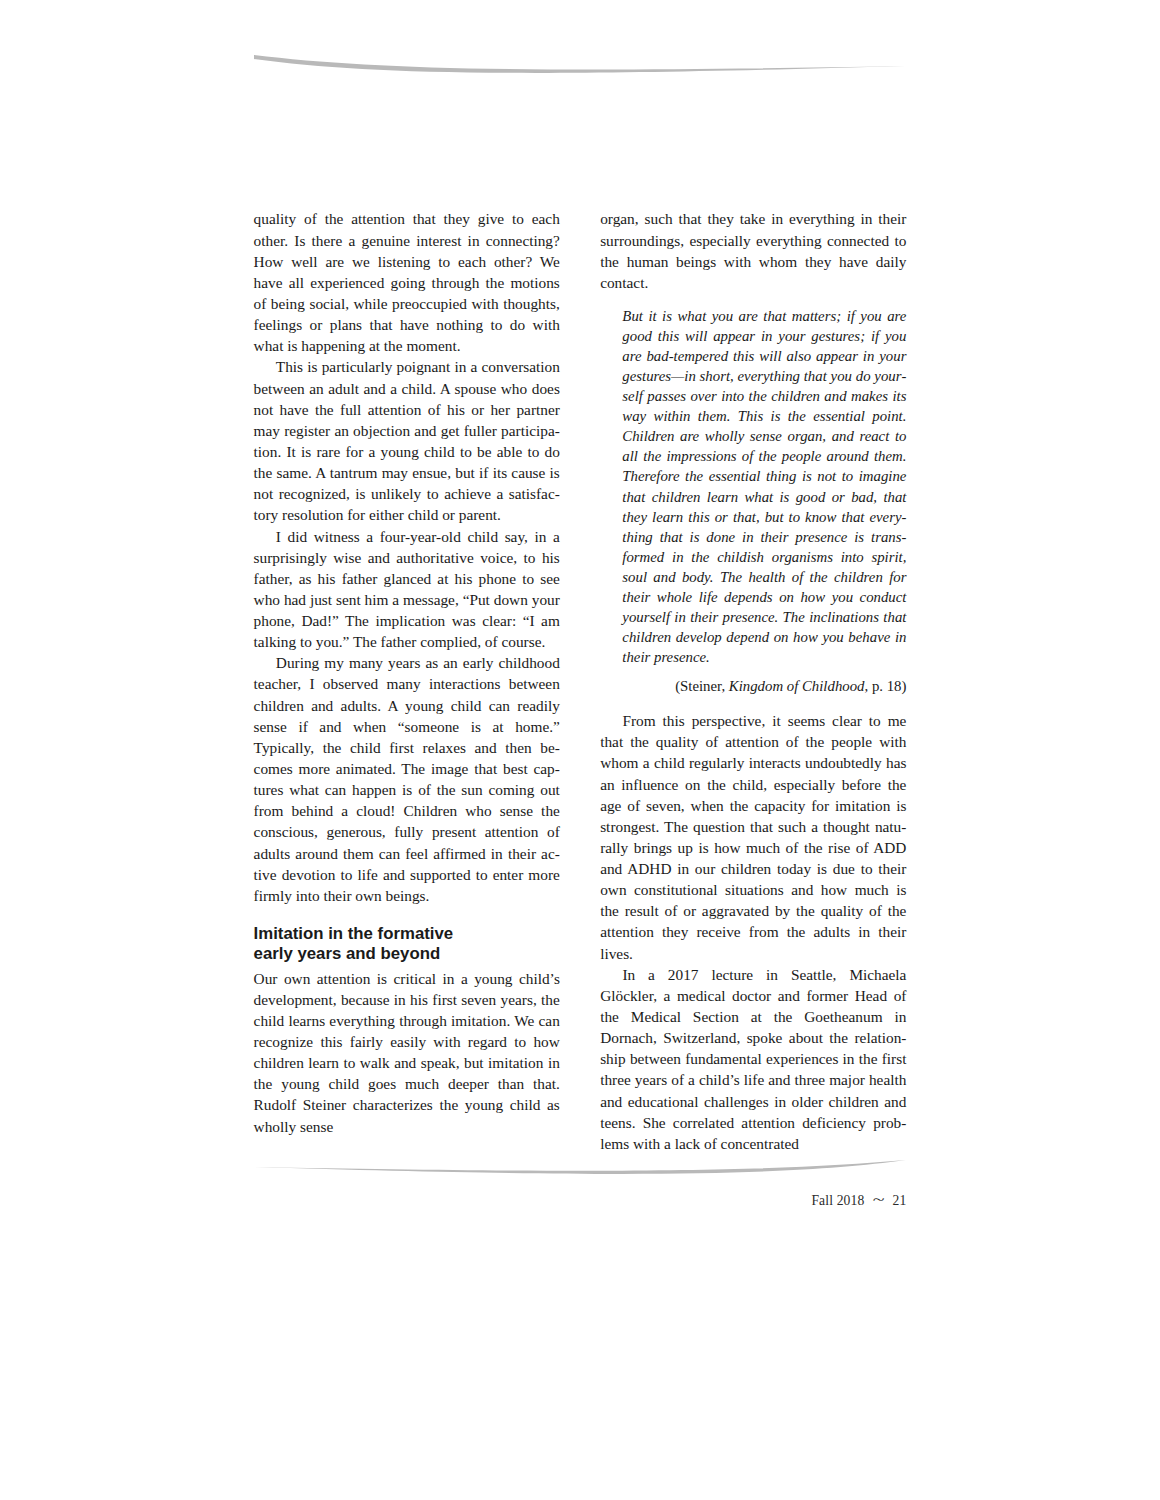quality of the attention that they give to each other. Is there a genuine interest in connecting? How well are we listening to each other? We have all experienced going through the motions of being social, while preoccupied with thoughts, feelings or plans that have nothing to do with what is happening at the moment.
This is particularly poignant in a conversation between an adult and a child. A spouse who does not have the full attention of his or her partner may register an objection and get fuller participation. It is rare for a young child to be able to do the same. A tantrum may ensue, but if its cause is not recognized, is unlikely to achieve a satisfactory resolution for either child or parent.
I did witness a four-year-old child say, in a surprisingly wise and authoritative voice, to his father, as his father glanced at his phone to see who had just sent him a message, “Put down your phone, Dad!” The implication was clear: “I am talking to you.” The father complied, of course.
During my many years as an early childhood teacher, I observed many interactions between children and adults. A young child can readily sense if and when “someone is at home.” Typically, the child first relaxes and then becomes more animated. The image that best captures what can happen is of the sun coming out from behind a cloud! Children who sense the conscious, generous, fully present attention of adults around them can feel affirmed in their active devotion to life and supported to enter more firmly into their own beings.
Imitation in the formative
early years and beyond
Our own attention is critical in a young child’s development, because in his first seven years, the child learns everything through imitation. We can recognize this fairly easily with regard to how children learn to walk and speak, but imitation in the young child goes much deeper than that. Rudolf Steiner characterizes the young child as wholly sense
organ, such that they take in everything in their surroundings, especially everything connected to the human beings with whom they have daily contact.
But it is what you are that matters; if you are good this will appear in your gestures; if you are bad-tempered this will also appear in your gestures—in short, everything that you do yourself passes over into the children and makes its way within them. This is the essential point. Children are wholly sense organ, and react to all the impressions of the people around them. Therefore the essential thing is not to imagine that children learn what is good or bad, that they learn this or that, but to know that everything that is done in their presence is transformed in the childish organisms into spirit, soul and body. The health of the children for their whole life depends on how you conduct yourself in their presence. The inclinations that children develop depend on how you behave in their presence.
(Steiner, Kingdom of Childhood, p. 18)
From this perspective, it seems clear to me that the quality of attention of the people with whom a child regularly interacts undoubtedly has an influence on the child, especially before the age of seven, when the capacity for imitation is strongest. The question that such a thought naturally brings up is how much of the rise of ADD and ADHD in our children today is due to their own constitutional situations and how much is the result of or aggravated by the quality of the attention they receive from the adults in their lives.
In a 2017 lecture in Seattle, Michaela Glöckler, a medical doctor and former Head of the Medical Section at the Goetheanum in Dornach, Switzerland, spoke about the relationship between fundamental experiences in the first three years of a child’s life and three major health and educational challenges in older children and teens. She correlated attention deficiency problems with a lack of concentrated
Fall 2018 ~ 21